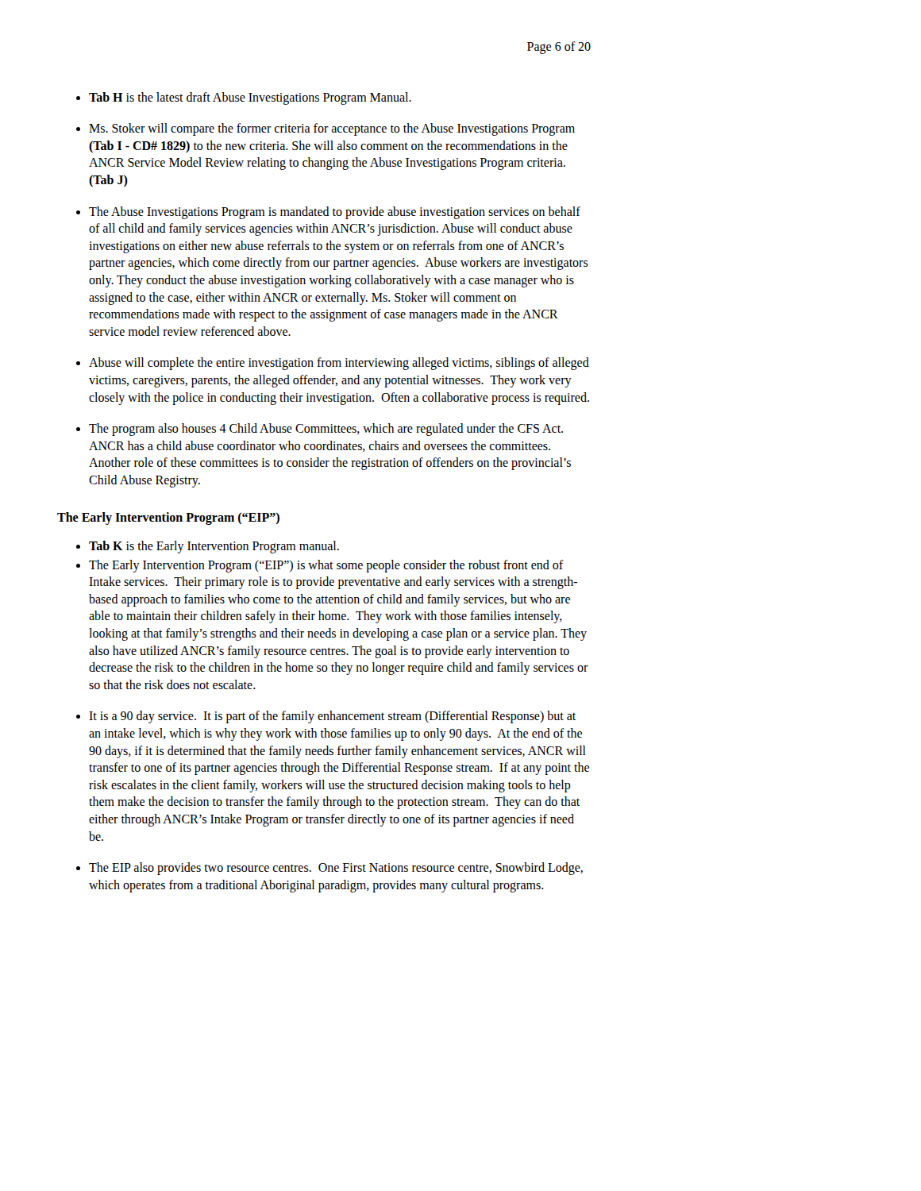Page 6 of 20
Tab H is the latest draft Abuse Investigations Program Manual.
Ms. Stoker will compare the former criteria for acceptance to the Abuse Investigations Program (Tab I - CD# 1829) to the new criteria. She will also comment on the recommendations in the ANCR Service Model Review relating to changing the Abuse Investigations Program criteria. (Tab J)
The Abuse Investigations Program is mandated to provide abuse investigation services on behalf of all child and family services agencies within ANCR’s jurisdiction. Abuse will conduct abuse investigations on either new abuse referrals to the system or on referrals from one of ANCR’s partner agencies, which come directly from our partner agencies. Abuse workers are investigators only. They conduct the abuse investigation working collaboratively with a case manager who is assigned to the case, either within ANCR or externally. Ms. Stoker will comment on recommendations made with respect to the assignment of case managers made in the ANCR service model review referenced above.
Abuse will complete the entire investigation from interviewing alleged victims, siblings of alleged victims, caregivers, parents, the alleged offender, and any potential witnesses. They work very closely with the police in conducting their investigation. Often a collaborative process is required.
The program also houses 4 Child Abuse Committees, which are regulated under the CFS Act. ANCR has a child abuse coordinator who coordinates, chairs and oversees the committees. Another role of these committees is to consider the registration of offenders on the provincial’s Child Abuse Registry.
The Early Intervention Program (“EIP”)
Tab K is the Early Intervention Program manual.
The Early Intervention Program (“EIP”) is what some people consider the robust front end of Intake services. Their primary role is to provide preventative and early services with a strength-based approach to families who come to the attention of child and family services, but who are able to maintain their children safely in their home. They work with those families intensely, looking at that family’s strengths and their needs in developing a case plan or a service plan. They also have utilized ANCR’s family resource centres. The goal is to provide early intervention to decrease the risk to the children in the home so they no longer require child and family services or so that the risk does not escalate.
It is a 90 day service. It is part of the family enhancement stream (Differential Response) but at an intake level, which is why they work with those families up to only 90 days. At the end of the 90 days, if it is determined that the family needs further family enhancement services, ANCR will transfer to one of its partner agencies through the Differential Response stream. If at any point the risk escalates in the client family, workers will use the structured decision making tools to help them make the decision to transfer the family through to the protection stream. They can do that either through ANCR’s Intake Program or transfer directly to one of its partner agencies if need be.
The EIP also provides two resource centres. One First Nations resource centre, Snowbird Lodge, which operates from a traditional Aboriginal paradigm, provides many cultural programs.